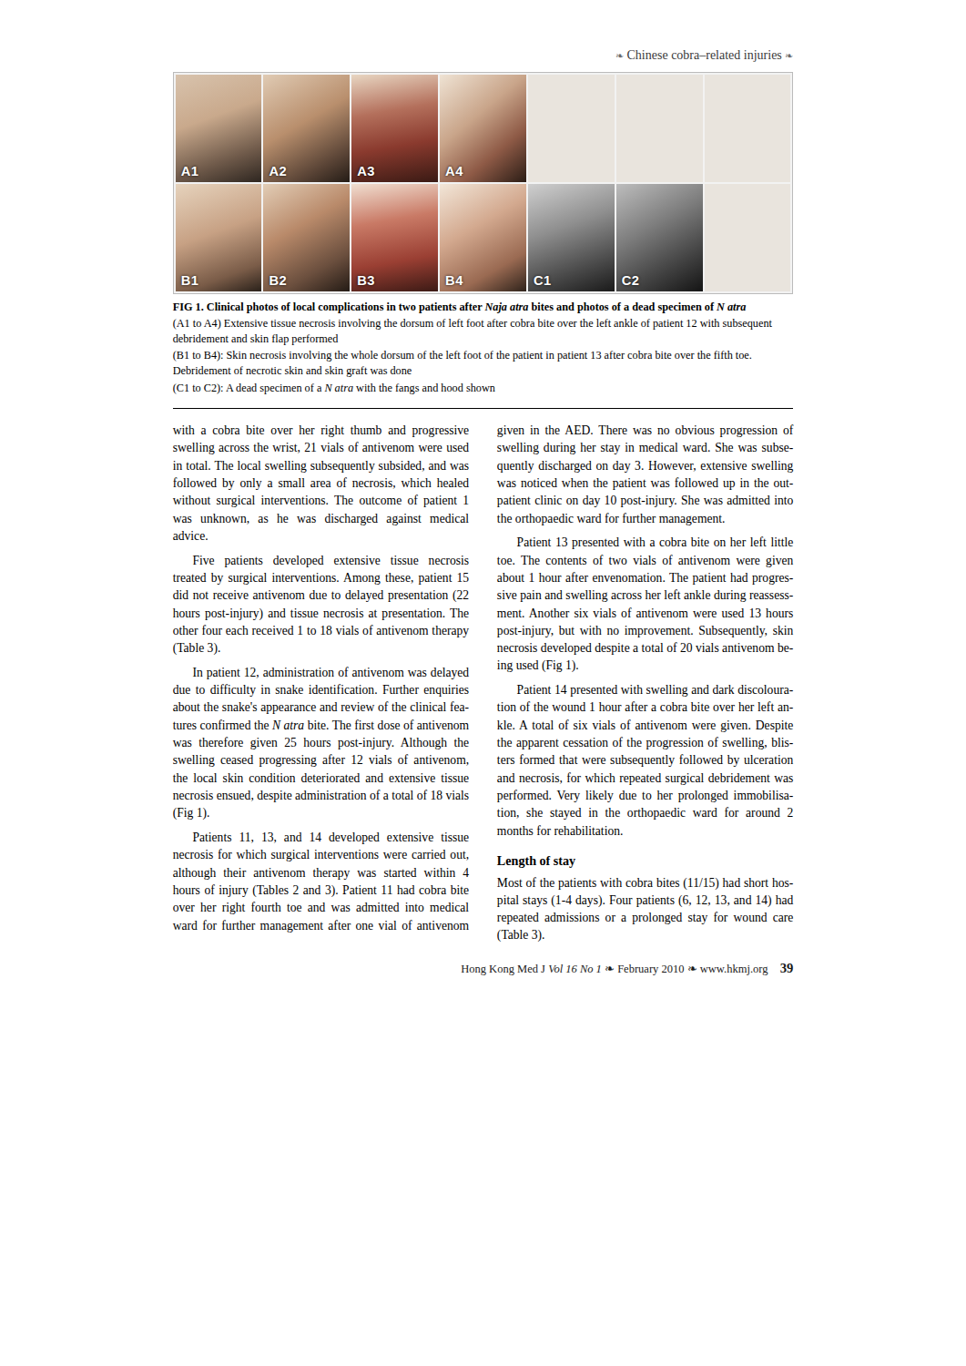❧ Chinese cobra–related injuries ❧
A1
A2
A3
A4
B1
B2
B3
B4
C1
C2
FIG 1. Clinical photos of local complications in two patients after Naja atra bites and photos of a dead specimen of N atra
(A1 to A4) Extensive tissue necrosis involving the dorsum of left foot after cobra bite over the left ankle of patient 12 with subsequent debridement and skin flap performed
(B1 to B4): Skin necrosis involving the whole dorsum of the left foot of the patient in patient 13 after cobra bite over the fifth toe. Debridement of necrotic skin and skin graft was done
(C1 to C2): A dead specimen of a N atra with the fangs and hood shown
with a cobra bite over her right thumb and progressive swelling across the wrist, 21 vials of antivenom were used in total. The local swelling subsequently subsided, and was followed by only a small area of necrosis, which healed without surgical interventions. The outcome of patient 1 was unknown, as he was discharged against medical advice.
Five patients developed extensive tissue necrosis treated by surgical interventions. Among these, patient 15 did not receive antivenom due to delayed presentation (22 hours post-injury) and tissue necrosis at presentation. The other four each received 1 to 18 vials of antivenom therapy (Table 3).
In patient 12, administration of antivenom was delayed due to difficulty in snake identification. Further enquiries about the snake's appearance and review of the clinical features confirmed the N atra bite. The first dose of antivenom was therefore given 25 hours post-injury. Although the swelling ceased progressing after 12 vials of antivenom, the local skin condition deteriorated and extensive tissue necrosis ensued, despite administration of a total of 18 vials (Fig 1).
Patients 11, 13, and 14 developed extensive tissue necrosis for which surgical interventions were carried out, although their antivenom therapy was started within 4 hours of injury (Tables 2 and 3). Patient 11 had cobra bite over her right fourth toe and was admitted into medical ward for further management after one vial of antivenom given in the AED. There was no obvious progression of swelling during her stay in medical ward. She was subsequently discharged on day 3. However, extensive swelling was noticed when the patient was followed up in the out-patient clinic on day 10 post-injury. She was admitted into the orthopaedic ward for further management.
Patient 13 presented with a cobra bite on her left little toe. The contents of two vials of antivenom were given about 1 hour after envenomation. The patient had progressive pain and swelling across her left ankle during reassessment. Another six vials of antivenom were used 13 hours post-injury, but with no improvement. Subsequently, skin necrosis developed despite a total of 20 vials antivenom being used (Fig 1).
Patient 14 presented with swelling and dark discolouration of the wound 1 hour after a cobra bite over her left ankle. A total of six vials of antivenom were given. Despite the apparent cessation of the progression of swelling, blisters formed that were subsequently followed by ulceration and necrosis, for which repeated surgical debridement was performed. Very likely due to her prolonged immobilisation, she stayed in the orthopaedic ward for around 2 months for rehabilitation.
Length of stay
Most of the patients with cobra bites (11/15) had short hospital stays (1-4 days). Four patients (6, 12, 13, and 14) had repeated admissions or a prolonged stay for wound care (Table 3).
Hong Kong Med J Vol 16 No 1 ❧ February 2010 ❧ www.hkmj.org 39